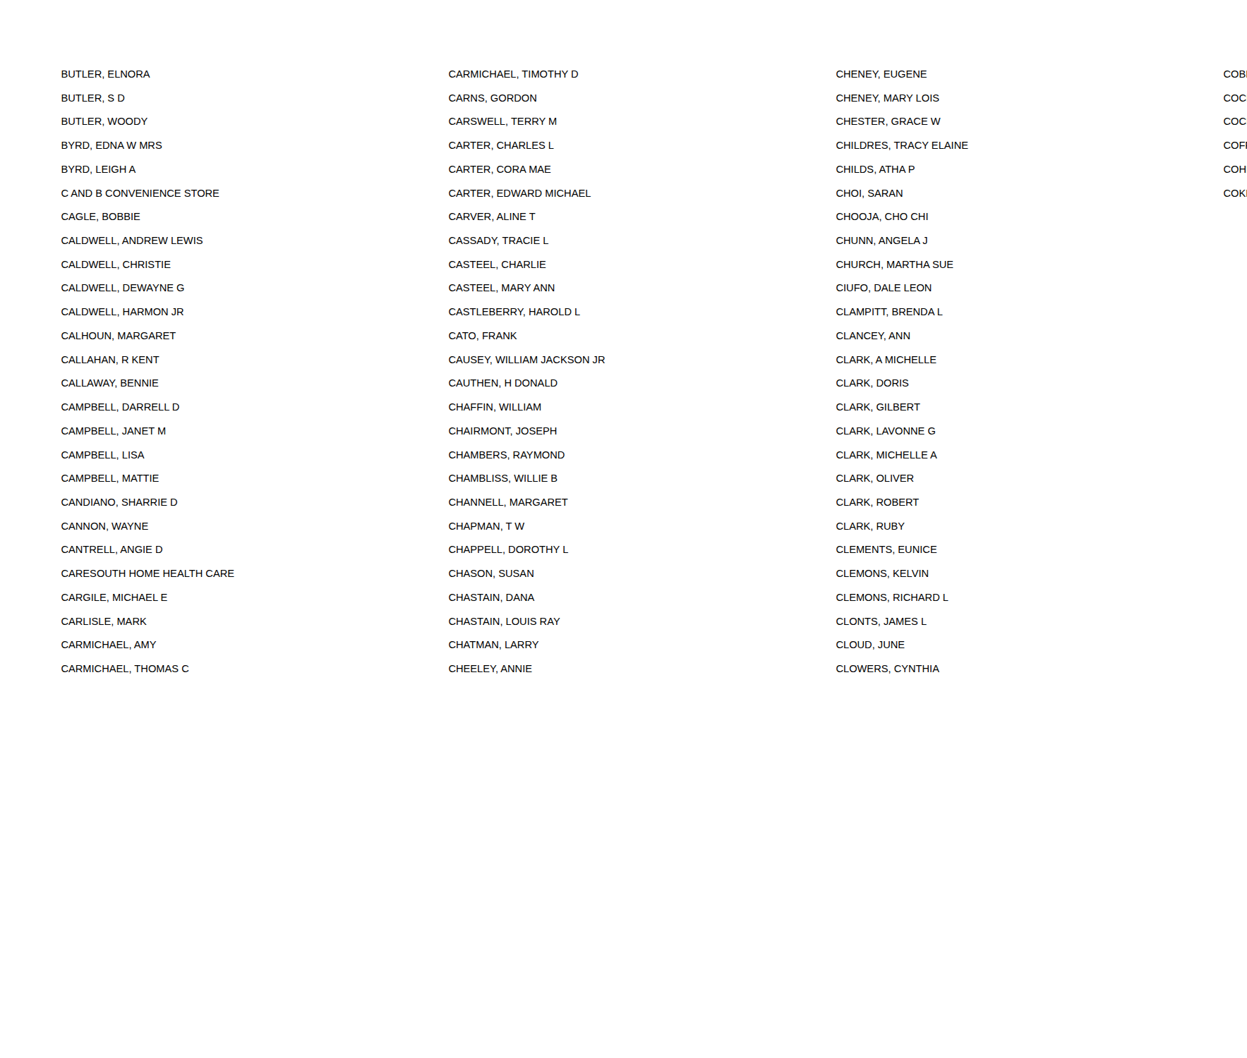BUTLER, ELNORA
BUTLER, S D
BUTLER, WOODY
BYRD, EDNA W MRS
BYRD, LEIGH A
C AND B CONVENIENCE STORE
CAGLE, BOBBIE
CALDWELL, ANDREW LEWIS
CALDWELL, CHRISTIE
CALDWELL, DEWAYNE G
CALDWELL, HARMON JR
CALHOUN, MARGARET
CALLAHAN, R KENT
CALLAWAY, BENNIE
CAMPBELL, DARRELL D
CAMPBELL, JANET M
CAMPBELL, LISA
CAMPBELL, MATTIE
CANDIANO, SHARRIE D
CANNON, WAYNE
CANTRELL, ANGIE D
CARESOUTH HOME HEALTH CARE
CARGILE, MICHAEL E
CARLISLE, MARK
CARMICHAEL, AMY
CARMICHAEL, THOMAS C
CARMICHAEL, TIMOTHY D
CARNS, GORDON
CARSWELL, TERRY M
CARTER, CHARLES L
CARTER, CORA MAE
CARTER, EDWARD MICHAEL
CARVER, ALINE T
CASSADY, TRACIE L
CASTEEL, CHARLIE
CASTEEL, MARY ANN
CASTLEBERRY, HAROLD L
CATO, FRANK
CAUSEY, WILLIAM JACKSON JR
CAUTHEN, H DONALD
CHAFFIN, WILLIAM
CHAIRMONT, JOSEPH
CHAMBERS, RAYMOND
CHAMBLISS, WILLIE B
CHANNELL, MARGARET
CHAPMAN, T W
CHAPPELL, DOROTHY L
CHASON, SUSAN
CHASTAIN, DANA
CHASTAIN, LOUIS RAY
CHATMAN, LARRY
CHEELEY, ANNIE
CHENEY, EUGENE
CHENEY, MARY LOIS
CHESTER, GRACE W
CHILDRES, TRACY ELAINE
CHILDS, ATHA P
CHOI, SARAN
CHOOJA, CHO CHI
CHUNN, ANGELA J
CHURCH, MARTHA SUE
CIUFO, DALE LEON
CLAMPITT, BRENDA L
CLANCEY, ANN
CLARK, A MICHELLE
CLARK, DORIS
CLARK, GILBERT
CLARK, LAVONNE G
CLARK, MICHELLE A
CLARK, OLIVER
CLARK, ROBERT
CLARK, RUBY
CLEMENTS, EUNICE
CLEMONS, KELVIN
CLEMONS, RICHARD L
CLONTS, JAMES L
CLOUD, JUNE
CLOWERS, CYNTHIA
COBB, ROBERT L
COCHRAN, FRANKLIN
COCHRAN, JOE H
COFFEY, MARK
COHRAN, HOYT D
COKER, DANNY